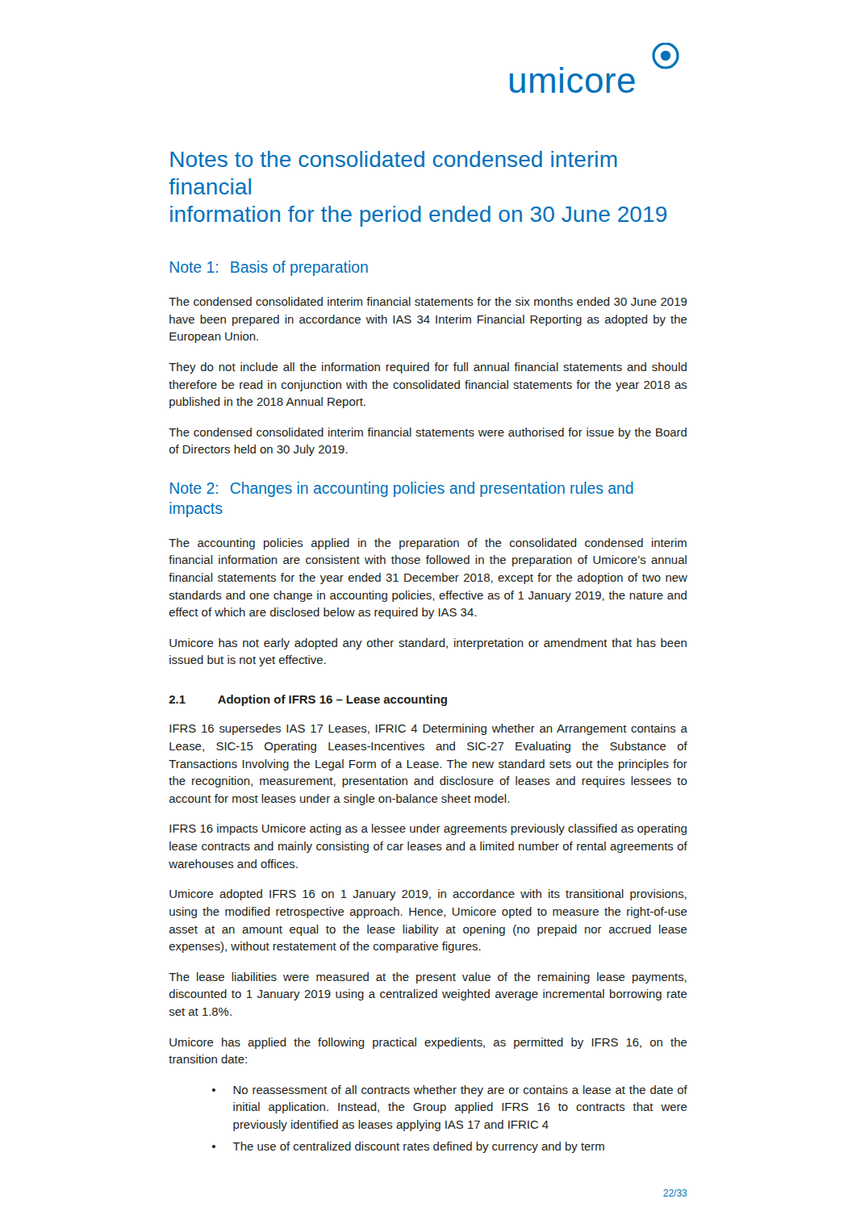umicore
Notes to the consolidated condensed interim financial
information for the period ended on 30 June 2019
Note 1: Basis of preparation
The condensed consolidated interim financial statements for the six months ended 30 June 2019 have been prepared in accordance with IAS 34 Interim Financial Reporting as adopted by the European Union.
They do not include all the information required for full annual financial statements and should therefore be read in conjunction with the consolidated financial statements for the year 2018 as published in the 2018 Annual Report.
The condensed consolidated interim financial statements were authorised for issue by the Board of Directors held on 30 July 2019.
Note 2: Changes in accounting policies and presentation rules and impacts
The accounting policies applied in the preparation of the consolidated condensed interim financial information are consistent with those followed in the preparation of Umicore’s annual financial statements for the year ended 31 December 2018, except for the adoption of two new standards and one change in accounting policies, effective as of 1 January 2019, the nature and effect of which are disclosed below as required by IAS 34.
Umicore has not early adopted any other standard, interpretation or amendment that has been issued but is not yet effective.
2.1 Adoption of IFRS 16 – Lease accounting
IFRS 16 supersedes IAS 17 Leases, IFRIC 4 Determining whether an Arrangement contains a Lease, SIC-15 Operating Leases-Incentives and SIC-27 Evaluating the Substance of Transactions Involving the Legal Form of a Lease. The new standard sets out the principles for the recognition, measurement, presentation and disclosure of leases and requires lessees to account for most leases under a single on-balance sheet model.
IFRS 16 impacts Umicore acting as a lessee under agreements previously classified as operating lease contracts and mainly consisting of car leases and a limited number of rental agreements of warehouses and offices.
Umicore adopted IFRS 16 on 1 January 2019, in accordance with its transitional provisions, using the modified retrospective approach. Hence, Umicore opted to measure the right-of-use asset at an amount equal to the lease liability at opening (no prepaid nor accrued lease expenses), without restatement of the comparative figures.
The lease liabilities were measured at the present value of the remaining lease payments, discounted to 1 January 2019 using a centralized weighted average incremental borrowing rate set at 1.8%.
Umicore has applied the following practical expedients, as permitted by IFRS 16, on the transition date:
No reassessment of all contracts whether they are or contains a lease at the date of initial application. Instead, the Group applied IFRS 16 to contracts that were previously identified as leases applying IAS 17 and IFRIC 4
The use of centralized discount rates defined by currency and by term
22/33